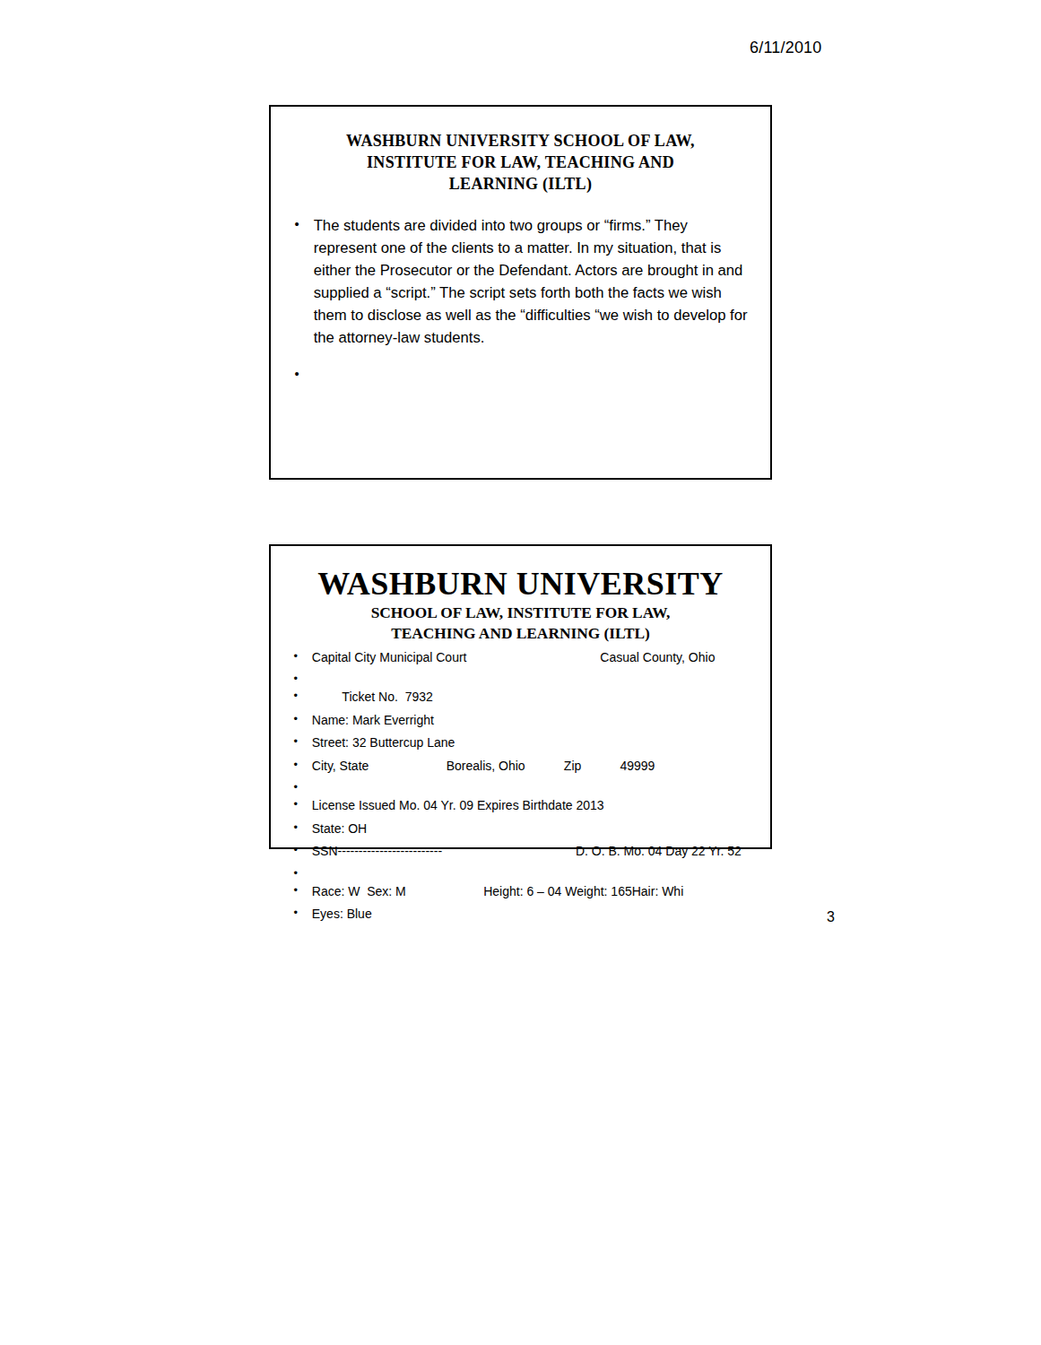6/11/2010
WASHBURN UNIVERSITY SCHOOL OF LAW,
INSTITUTE FOR LAW, TEACHING AND
LEARNING (ILTL)
The students are divided into two groups or “firms.” They represent one of the clients to a matter. In my situation, that is either the Prosecutor or the Defendant. Actors are brought in and supplied a “script.” The script sets forth both the facts we wish them to disclose as well as the “difficulties “we wish to develop for the attorney-law students.
WASHBURN UNIVERSITY SCHOOL OF LAW, INSTITUTE FOR LAW,
TEACHING AND LEARNING (ILTL)
Capital City Municipal Court Casual County, Ohio
Ticket No. 7932
Name: Mark Everright
Street: 32 Buttercup Lane
City, State Borealis, Ohio Zip 49999
License Issued Mo. 04 Yr. 09 Expires Birthdate 2013
State: OH
SSN------------------------- D. O. B. Mo. 04 Day 22 Yr. 52
Race: W Sex: M Height: 6 – 04 Weight: 165Hair: Whi
Eyes: Blue
3